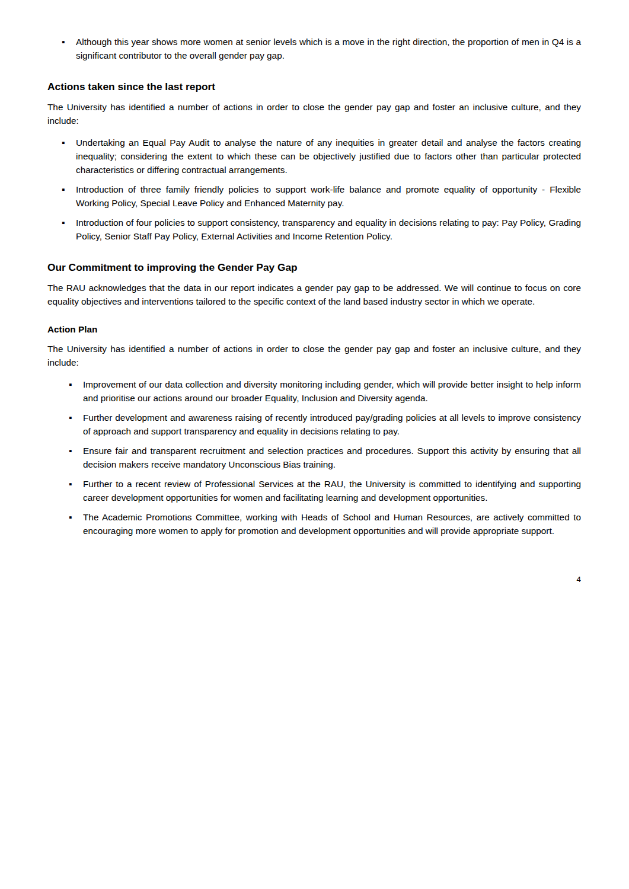Although this year shows more women at senior levels which is a move in the right direction, the proportion of men in Q4 is a significant contributor to the overall gender pay gap.
Actions taken since the last report
The University has identified a number of actions in order to close the gender pay gap and foster an inclusive culture, and they include:
Undertaking an Equal Pay Audit to analyse the nature of any inequities in greater detail and analyse the factors creating inequality; considering the extent to which these can be objectively justified due to factors other than particular protected characteristics or differing contractual arrangements.
Introduction of three family friendly policies to support work-life balance and promote equality of opportunity - Flexible Working Policy, Special Leave Policy and Enhanced Maternity pay.
Introduction of four policies to support consistency, transparency and equality in decisions relating to pay: Pay Policy, Grading Policy, Senior Staff Pay Policy, External Activities and Income Retention Policy.
Our Commitment to improving the Gender Pay Gap
The RAU acknowledges that the data in our report indicates a gender pay gap to be addressed. We will continue to focus on core equality objectives and interventions tailored to the specific context of the land based industry sector in which we operate.
Action Plan
The University has identified a number of actions in order to close the gender pay gap and foster an inclusive culture, and they include:
Improvement of our data collection and diversity monitoring including gender, which will provide better insight to help inform and prioritise our actions around our broader Equality, Inclusion and Diversity agenda.
Further development and awareness raising of recently introduced pay/grading policies at all levels to improve consistency of approach and support transparency and equality in decisions relating to pay.
Ensure fair and transparent recruitment and selection practices and procedures. Support this activity by ensuring that all decision makers receive mandatory Unconscious Bias training.
Further to a recent review of Professional Services at the RAU, the University is committed to identifying and supporting career development opportunities for women and facilitating learning and development opportunities.
The Academic Promotions Committee, working with Heads of School and Human Resources, are actively committed to encouraging more women to apply for promotion and development opportunities and will provide appropriate support.
4